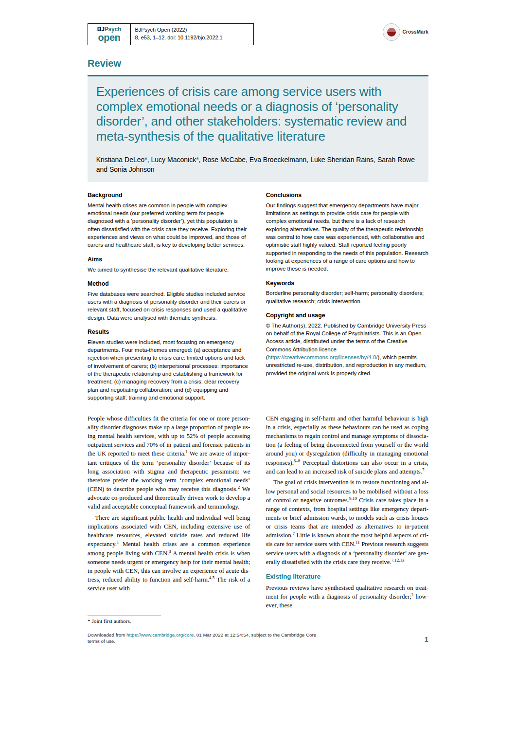BJPsych
open
BJPsych Open (2022)
8, e53, 1–12. doi: 10.1192/bjo.2022.1
CrossMark
Review
Experiences of crisis care among service users with complex emotional needs or a diagnosis of ‘personality disorder’, and other stakeholders: systematic review and meta-synthesis of the qualitative literature
Kristiana DeLeo*, Lucy Maconick*, Rose McCabe, Eva Broeckelmann, Luke Sheridan Rains, Sarah Rowe and Sonia Johnson
Background
Mental health crises are common in people with complex emotional needs (our preferred working term for people diagnosed with a ‘personality disorder’), yet this population is often dissatisfied with the crisis care they receive. Exploring their experiences and views on what could be improved, and those of carers and healthcare staff, is key to developing better services.
Aims
We aimed to synthesise the relevant qualitative literature.
Method
Five databases were searched. Eligible studies included service users with a diagnosis of personality disorder and their carers or relevant staff, focused on crisis responses and used a qualitative design. Data were analysed with thematic synthesis.
Results
Eleven studies were included, most focusing on emergency departments. Four meta-themes emerged: (a) acceptance and rejection when presenting to crisis care: limited options and lack of involvement of carers; (b) interpersonal processes: importance of the therapeutic relationship and establishing a framework for treatment; (c) managing recovery from a crisis: clear recovery plan and negotiating collaboration; and (d) equipping and supporting staff: training and emotional support.
Conclusions
Our findings suggest that emergency departments have major limitations as settings to provide crisis care for people with complex emotional needs, but there is a lack of research exploring alternatives. The quality of the therapeutic relationship was central to how care was experienced, with collaborative and optimistic staff highly valued. Staff reported feeling poorly supported in responding to the needs of this population. Research looking at experiences of a range of care options and how to improve these is needed.
Keywords
Borderline personality disorder; self-harm; personality disorders; qualitative research; crisis intervention.
Copyright and usage
© The Author(s), 2022. Published by Cambridge University Press on behalf of the Royal College of Psychiatrists. This is an Open Access article, distributed under the terms of the Creative Commons Attribution licence (https://creativecommons.org/licenses/by/4.0/), which permits unrestricted re-use, distribution, and reproduction in any medium, provided the original work is properly cited.
People whose difficulties fit the criteria for one or more personality disorder diagnoses make up a large proportion of people using mental health services, with up to 52% of people accessing outpatient services and 70% of in-patient and forensic patients in the UK reported to meet these criteria.1 We are aware of important critiques of the term ‘personality disorder’ because of its long association with stigma and therapeutic pessimism: we therefore prefer the working term ‘complex emotional needs’ (CEN) to describe people who may receive this diagnosis.2 We advocate co-produced and theoretically driven work to develop a valid and acceptable conceptual framework and terminology.
There are significant public health and individual well-being implications associated with CEN, including extensive use of healthcare resources, elevated suicide rates and reduced life expectancy.1 Mental health crises are a common experience among people living with CEN.3 A mental health crisis is when someone needs urgent or emergency help for their mental health; in people with CEN, this can involve an experience of acute distress, reduced ability to function and self-harm.4,5 The risk of a service user with
CEN engaging in self-harm and other harmful behaviour is high in a crisis, especially as these behaviours can be used as coping mechanisms to regain control and manage symptoms of dissociation (a feeling of being disconnected from yourself or the world around you) or dysregulation (difficulty in managing emotional responses).6–8 Perceptual distortions can also occur in a crisis, and can lead to an increased risk of suicide plans and attempts.7
The goal of crisis intervention is to restore functioning and allow personal and social resources to be mobilised without a loss of control or negative outcomes.9,10 Crisis care takes place in a range of contexts, from hospital settings like emergency departments or brief admission wards, to models such as crisis houses or crisis teams that are intended as alternatives to in-patient admission.7 Little is known about the most helpful aspects of crisis care for service users with CEN.11 Previous research suggests service users with a diagnosis of a ‘personality disorder’ are generally dissatisfied with the crisis care they receive.7,12,13
Existing literature
Previous reviews have synthesised qualitative research on treatment for people with a diagnosis of personality disorder;2 however, these
* Joint first authors.
Downloaded from https://www.cambridge.org/core. 01 Mar 2022 at 12:54:54, subject to the Cambridge Core terms of use.
1